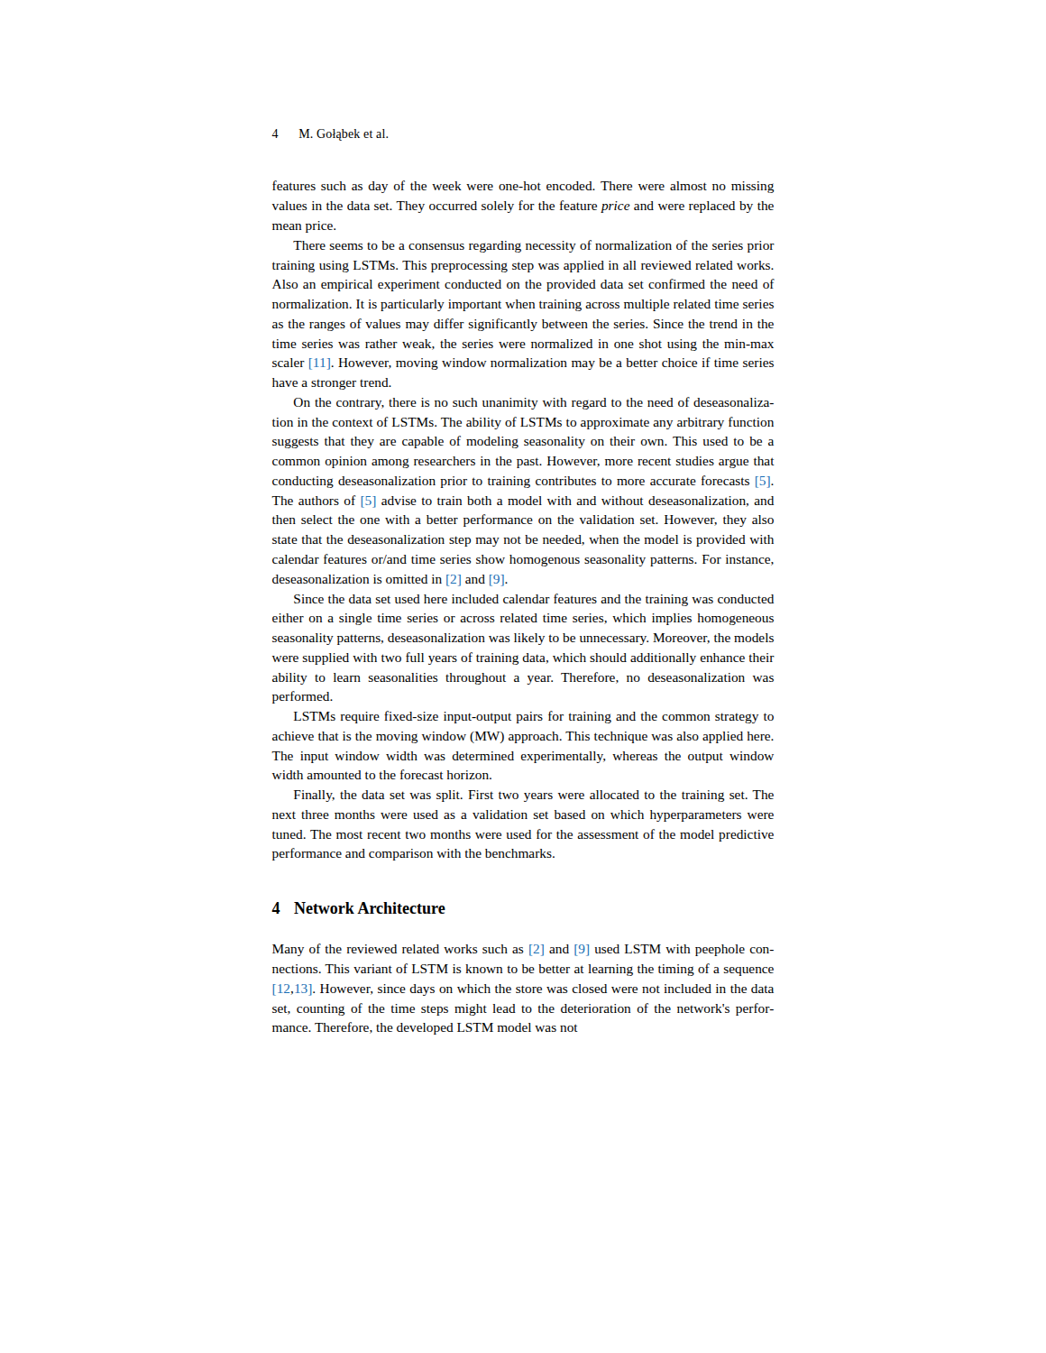4 M. Gołąbek et al.
features such as day of the week were one-hot encoded. There were almost no missing values in the data set. They occurred solely for the feature price and were replaced by the mean price.
There seems to be a consensus regarding necessity of normalization of the series prior training using LSTMs. This preprocessing step was applied in all reviewed related works. Also an empirical experiment conducted on the provided data set confirmed the need of normalization. It is particularly important when training across multiple related time series as the ranges of values may differ significantly between the series. Since the trend in the time series was rather weak, the series were normalized in one shot using the min-max scaler [11]. However, moving window normalization may be a better choice if time series have a stronger trend.
On the contrary, there is no such unanimity with regard to the need of deseasonalization in the context of LSTMs. The ability of LSTMs to approximate any arbitrary function suggests that they are capable of modeling seasonality on their own. This used to be a common opinion among researchers in the past. However, more recent studies argue that conducting deseasonalization prior to training contributes to more accurate forecasts [5]. The authors of [5] advise to train both a model with and without deseasonalization, and then select the one with a better performance on the validation set. However, they also state that the deseasonalization step may not be needed, when the model is provided with calendar features or/and time series show homogenous seasonality patterns. For instance, deseasonalization is omitted in [2] and [9].
Since the data set used here included calendar features and the training was conducted either on a single time series or across related time series, which implies homogeneous seasonality patterns, deseasonalization was likely to be unnecessary. Moreover, the models were supplied with two full years of training data, which should additionally enhance their ability to learn seasonalities throughout a year. Therefore, no deseasonalization was performed.
LSTMs require fixed-size input-output pairs for training and the common strategy to achieve that is the moving window (MW) approach. This technique was also applied here. The input window width was determined experimentally, whereas the output window width amounted to the forecast horizon.
Finally, the data set was split. First two years were allocated to the training set. The next three months were used as a validation set based on which hyperparameters were tuned. The most recent two months were used for the assessment of the model predictive performance and comparison with the benchmarks.
4 Network Architecture
Many of the reviewed related works such as [2] and [9] used LSTM with peephole connections. This variant of LSTM is known to be better at learning the timing of a sequence [12,13]. However, since days on which the store was closed were not included in the data set, counting of the time steps might lead to the deterioration of the network's performance. Therefore, the developed LSTM model was not